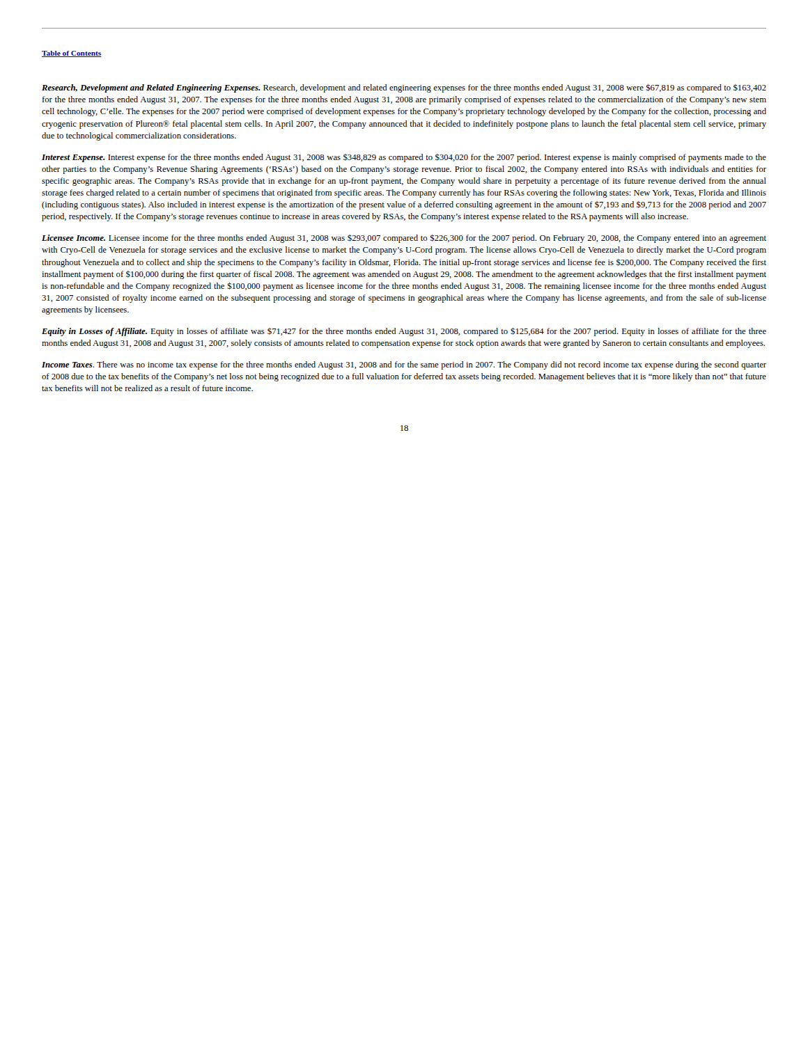Table of Contents
Research, Development and Related Engineering Expenses. Research, development and related engineering expenses for the three months ended August 31, 2008 were $67,819 as compared to $163,402 for the three months ended August 31, 2007. The expenses for the three months ended August 31, 2008 are primarily comprised of expenses related to the commercialization of the Company’s new stem cell technology, C’elle. The expenses for the 2007 period were comprised of development expenses for the Company’s proprietary technology developed by the Company for the collection, processing and cryogenic preservation of Plureon® fetal placental stem cells. In April 2007, the Company announced that it decided to indefinitely postpone plans to launch the fetal placental stem cell service, primary due to technological commercialization considerations.
Interest Expense. Interest expense for the three months ended August 31, 2008 was $348,829 as compared to $304,020 for the 2007 period. Interest expense is mainly comprised of payments made to the other parties to the Company’s Revenue Sharing Agreements (‘RSAs’) based on the Company’s storage revenue. Prior to fiscal 2002, the Company entered into RSAs with individuals and entities for specific geographic areas. The Company’s RSAs provide that in exchange for an up-front payment, the Company would share in perpetuity a percentage of its future revenue derived from the annual storage fees charged related to a certain number of specimens that originated from specific areas. The Company currently has four RSAs covering the following states: New York, Texas, Florida and Illinois (including contiguous states). Also included in interest expense is the amortization of the present value of a deferred consulting agreement in the amount of $7,193 and $9,713 for the 2008 period and 2007 period, respectively. If the Company’s storage revenues continue to increase in areas covered by RSAs, the Company’s interest expense related to the RSA payments will also increase.
Licensee Income. Licensee income for the three months ended August 31, 2008 was $293,007 compared to $226,300 for the 2007 period. On February 20, 2008, the Company entered into an agreement with Cryo-Cell de Venezuela for storage services and the exclusive license to market the Company’s U-Cord program. The license allows Cryo-Cell de Venezuela to directly market the U-Cord program throughout Venezuela and to collect and ship the specimens to the Company’s facility in Oldsmar, Florida. The initial up-front storage services and license fee is $200,000. The Company received the first installment payment of $100,000 during the first quarter of fiscal 2008. The agreement was amended on August 29, 2008. The amendment to the agreement acknowledges that the first installment payment is non-refundable and the Company recognized the $100,000 payment as licensee income for the three months ended August 31, 2008. The remaining licensee income for the three months ended August 31, 2007 consisted of royalty income earned on the subsequent processing and storage of specimens in geographical areas where the Company has license agreements, and from the sale of sub-license agreements by licensees.
Equity in Losses of Affiliate. Equity in losses of affiliate was $71,427 for the three months ended August 31, 2008, compared to $125,684 for the 2007 period. Equity in losses of affiliate for the three months ended August 31, 2008 and August 31, 2007, solely consists of amounts related to compensation expense for stock option awards that were granted by Saneron to certain consultants and employees.
Income Taxes. There was no income tax expense for the three months ended August 31, 2008 and for the same period in 2007. The Company did not record income tax expense during the second quarter of 2008 due to the tax benefits of the Company’s net loss not being recognized due to a full valuation for deferred tax assets being recorded. Management believes that it is “more likely than not” that future tax benefits will not be realized as a result of future income.
18